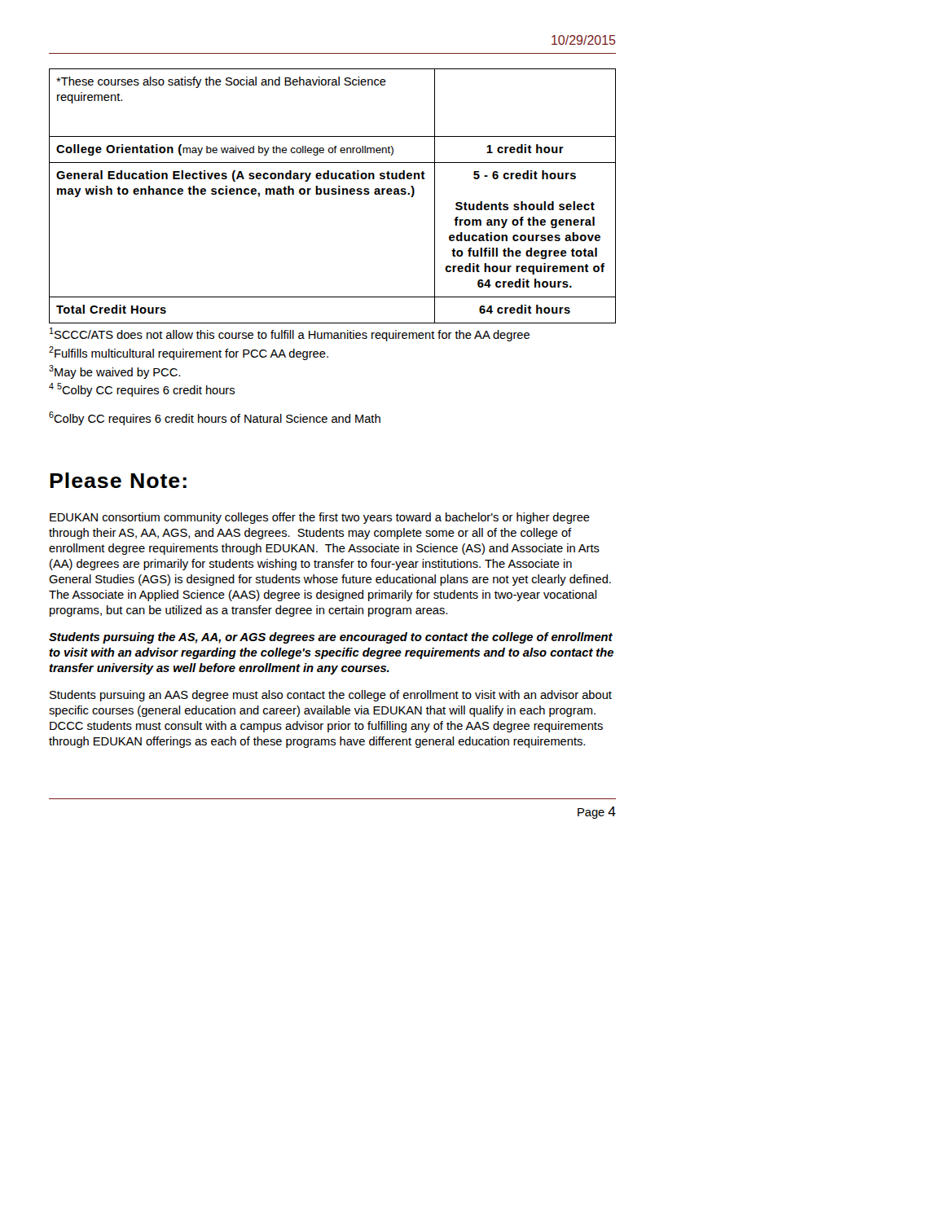10/29/2015
| *These courses also satisfy the Social and Behavioral Science requirement. | |
| College Orientation ( may be waived by the college of enrollment) | 1 credit hour |
| General Education Electives (A secondary education student may wish to enhance the science, math or business areas.) | 5 - 6 credit hours Students should select from any of the general education courses above to fulfill the degree total credit hour requirement of 64 credit hours. |
| Total Credit Hours | 64 credit hours |
1SCCC/ATS does not allow this course to fulfill a Humanities requirement for the AA degree
2Fulfills multicultural requirement for PCC AA degree.
3May be waived by PCC.
4 5Colby CC requires 6 credit hours
6Colby CC requires 6 credit hours of Natural Science and Math
Please Note:
EDUKAN consortium community colleges offer the first two years toward a bachelor's or higher degree through their AS, AA, AGS, and AAS degrees. Students may complete some or all of the college of enrollment degree requirements through EDUKAN. The Associate in Science (AS) and Associate in Arts (AA) degrees are primarily for students wishing to transfer to four-year institutions. The Associate in General Studies (AGS) is designed for students whose future educational plans are not yet clearly defined. The Associate in Applied Science (AAS) degree is designed primarily for students in two-year vocational programs, but can be utilized as a transfer degree in certain program areas.
Students pursuing the AS, AA, or AGS degrees are encouraged to contact the college of enrollment to visit with an advisor regarding the college's specific degree requirements and to also contact the transfer university as well before enrollment in any courses.
Students pursuing an AAS degree must also contact the college of enrollment to visit with an advisor about specific courses (general education and career) available via EDUKAN that will qualify in each program. DCCC students must consult with a campus advisor prior to fulfilling any of the AAS degree requirements through EDUKAN offerings as each of these programs have different general education requirements.
Page 4